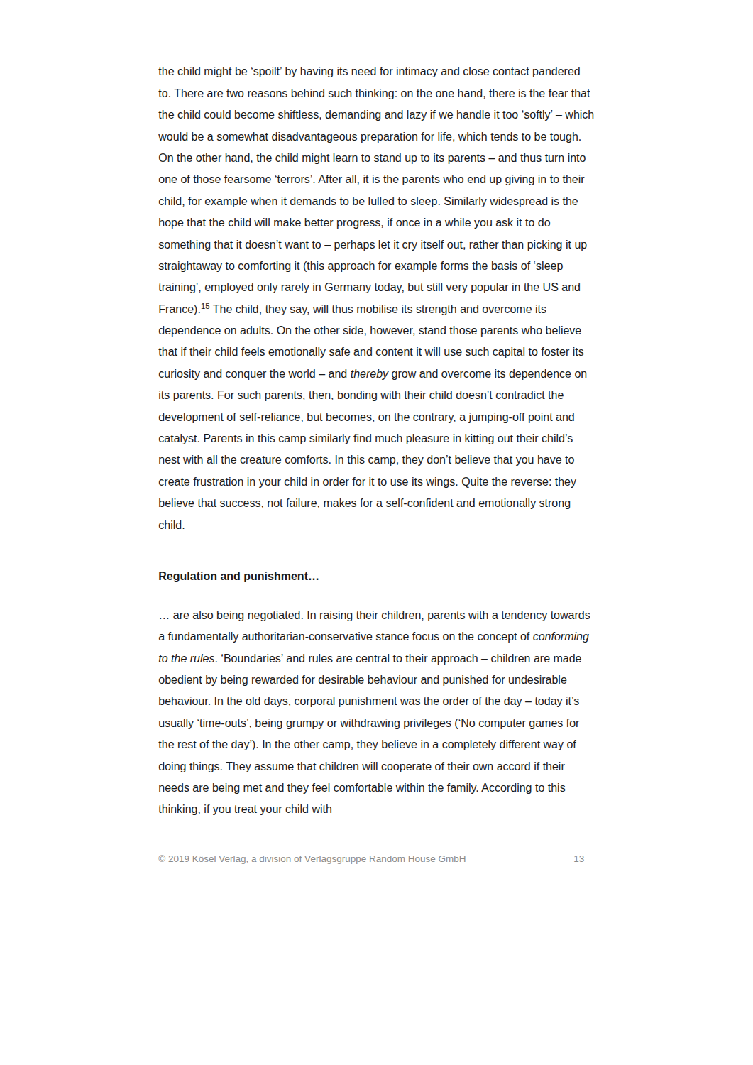the child might be ‘spoilt’ by having its need for intimacy and close contact pandered to. There are two reasons behind such thinking: on the one hand, there is the fear that the child could become shiftless, demanding and lazy if we handle it too ‘softly’ – which would be a somewhat disadvantageous preparation for life, which tends to be tough. On the other hand, the child might learn to stand up to its parents – and thus turn into one of those fearsome ‘terrors’. After all, it is the parents who end up giving in to their child, for example when it demands to be lulled to sleep. Similarly widespread is the hope that the child will make better progress, if once in a while you ask it to do something that it doesn’t want to – perhaps let it cry itself out, rather than picking it up straightaway to comforting it (this approach for example forms the basis of ‘sleep training’, employed only rarely in Germany today, but still very popular in the US and France).15 The child, they say, will thus mobilise its strength and overcome its dependence on adults. On the other side, however, stand those parents who believe that if their child feels emotionally safe and content it will use such capital to foster its curiosity and conquer the world – and thereby grow and overcome its dependence on its parents. For such parents, then, bonding with their child doesn’t contradict the development of self-reliance, but becomes, on the contrary, a jumping-off point and catalyst. Parents in this camp similarly find much pleasure in kitting out their child’s nest with all the creature comforts. In this camp, they don’t believe that you have to create frustration in your child in order for it to use its wings. Quite the reverse: they believe that success, not failure, makes for a self-confident and emotionally strong child.
Regulation and punishment…
… are also being negotiated. In raising their children, parents with a tendency towards a fundamentally authoritarian-conservative stance focus on the concept of conforming to the rules. ‘Boundaries’ and rules are central to their approach – children are made obedient by being rewarded for desirable behaviour and punished for undesirable behaviour. In the old days, corporal punishment was the order of the day – today it’s usually ‘time-outs’, being grumpy or withdrawing privileges (‘No computer games for the rest of the day’). In the other camp, they believe in a completely different way of doing things. They assume that children will cooperate of their own accord if their needs are being met and they feel comfortable within the family. According to this thinking, if you treat your child with
© 2019 Kösel Verlag, a division of Verlagsgruppe Random House GmbH 13